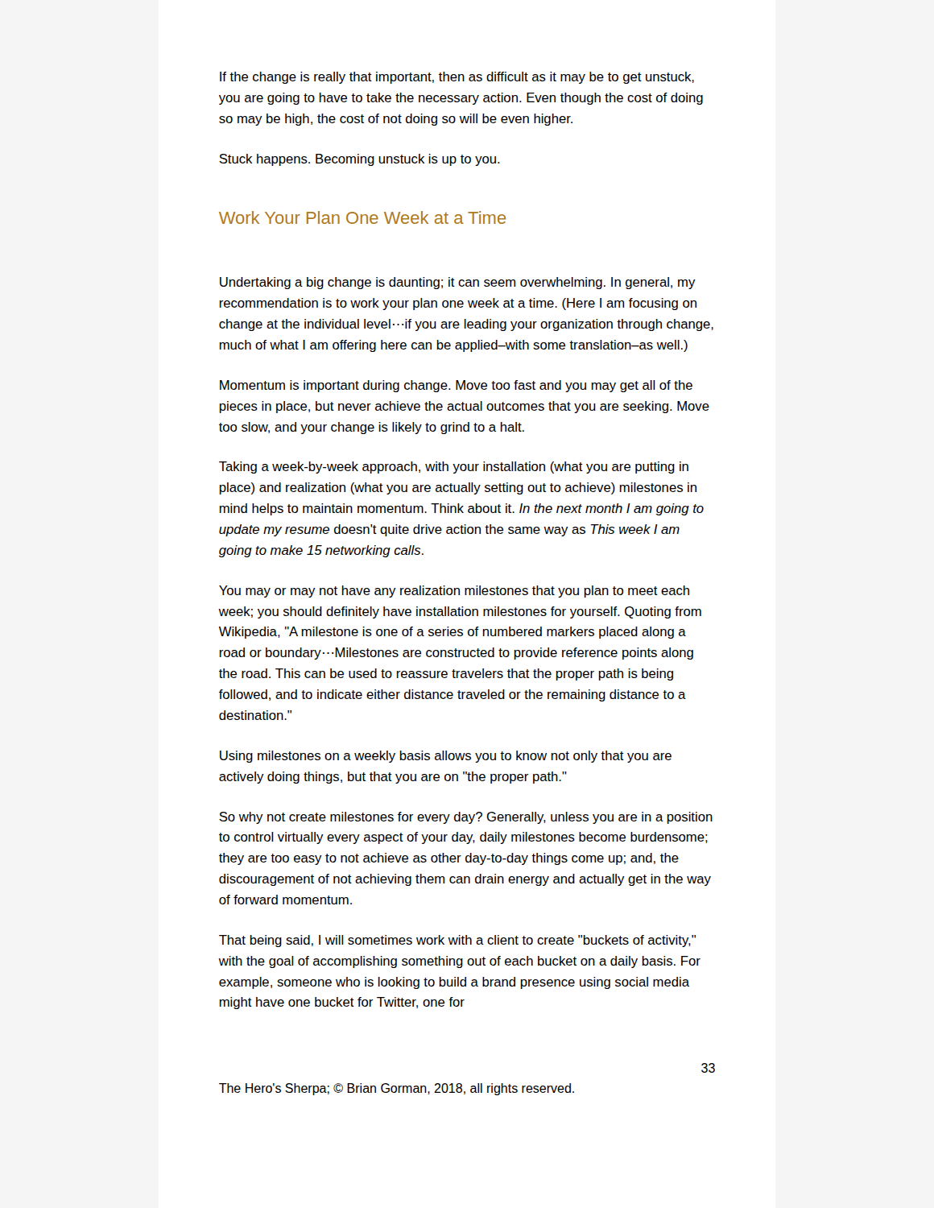If the change is really that important, then as difficult as it may be to get unstuck, you are going to have to take the necessary action. Even though the cost of doing so may be high, the cost of not doing so will be even higher.
Stuck happens. Becoming unstuck is up to you.
Work Your Plan One Week at a Time
Undertaking a big change is daunting; it can seem overwhelming. In general, my recommendation is to work your plan one week at a time. (Here I am focusing on change at the individual level⋯if you are leading your organization through change, much of what I am offering here can be applied–with some translation–as well.)
Momentum is important during change. Move too fast and you may get all of the pieces in place, but never achieve the actual outcomes that you are seeking. Move too slow, and your change is likely to grind to a halt.
Taking a week-by-week approach, with your installation (what you are putting in place) and realization (what you are actually setting out to achieve) milestones in mind helps to maintain momentum. Think about it. In the next month I am going to update my resume doesn't quite drive action the same way as This week I am going to make 15 networking calls.
You may or may not have any realization milestones that you plan to meet each week; you should definitely have installation milestones for yourself. Quoting from Wikipedia, "A milestone is one of a series of numbered markers placed along a road or boundary⋯Milestones are constructed to provide reference points along the road. This can be used to reassure travelers that the proper path is being followed, and to indicate either distance traveled or the remaining distance to a destination."
Using milestones on a weekly basis allows you to know not only that you are actively doing things, but that you are on "the proper path."
So why not create milestones for every day? Generally, unless you are in a position to control virtually every aspect of your day, daily milestones become burdensome; they are too easy to not achieve as other day-to-day things come up; and, the discouragement of not achieving them can drain energy and actually get in the way of forward momentum.
That being said, I will sometimes work with a client to create "buckets of activity," with the goal of accomplishing something out of each bucket on a daily basis. For example, someone who is looking to build a brand presence using social media might have one bucket for Twitter, one for
33
The Hero's Sherpa; © Brian Gorman, 2018, all rights reserved.